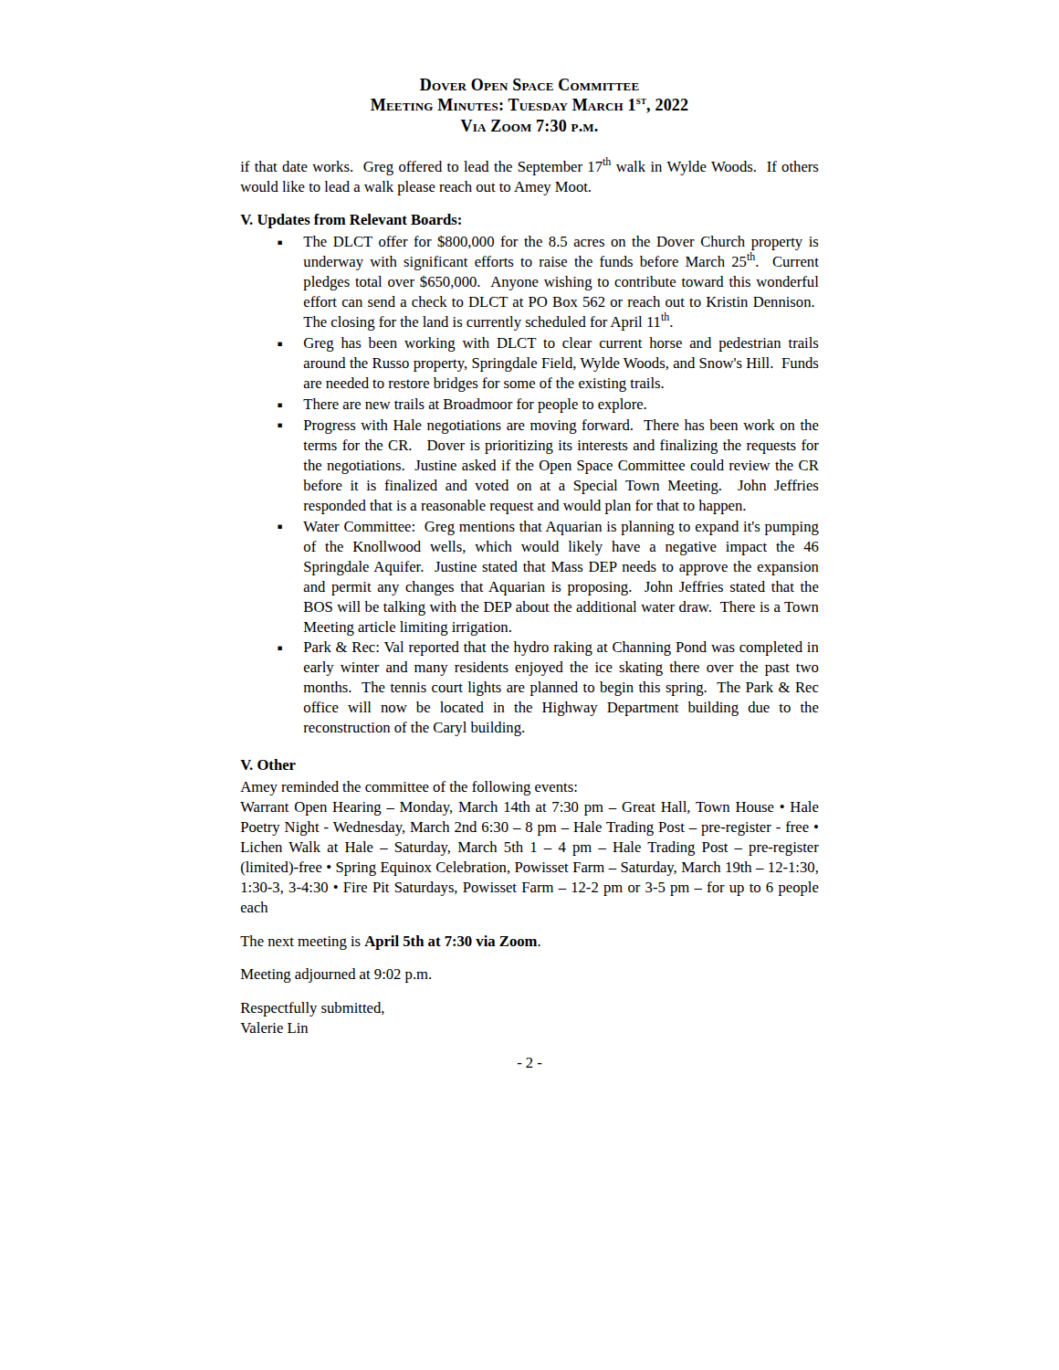Dover Open Space Committee
Meeting Minutes: Tuesday March 1st, 2022
Via Zoom 7:30 p.m.
if that date works. Greg offered to lead the September 17th walk in Wylde Woods. If others would like to lead a walk please reach out to Amey Moot.
V. Updates from Relevant Boards:
The DLCT offer for $800,000 for the 8.5 acres on the Dover Church property is underway with significant efforts to raise the funds before March 25th. Current pledges total over $650,000. Anyone wishing to contribute toward this wonderful effort can send a check to DLCT at PO Box 562 or reach out to Kristin Dennison. The closing for the land is currently scheduled for April 11th.
Greg has been working with DLCT to clear current horse and pedestrian trails around the Russo property, Springdale Field, Wylde Woods, and Snow's Hill. Funds are needed to restore bridges for some of the existing trails.
There are new trails at Broadmoor for people to explore.
Progress with Hale negotiations are moving forward. There has been work on the terms for the CR. Dover is prioritizing its interests and finalizing the requests for the negotiations. Justine asked if the Open Space Committee could review the CR before it is finalized and voted on at a Special Town Meeting. John Jeffries responded that is a reasonable request and would plan for that to happen.
Water Committee: Greg mentions that Aquarian is planning to expand it's pumping of the Knollwood wells, which would likely have a negative impact the 46 Springdale Aquifer. Justine stated that Mass DEP needs to approve the expansion and permit any changes that Aquarian is proposing. John Jeffries stated that the BOS will be talking with the DEP about the additional water draw. There is a Town Meeting article limiting irrigation.
Park & Rec: Val reported that the hydro raking at Channing Pond was completed in early winter and many residents enjoyed the ice skating there over the past two months. The tennis court lights are planned to begin this spring. The Park & Rec office will now be located in the Highway Department building due to the reconstruction of the Caryl building.
V. Other
Amey reminded the committee of the following events:
Warrant Open Hearing – Monday, March 14th at 7:30 pm – Great Hall, Town House • Hale Poetry Night - Wednesday, March 2nd 6:30 – 8 pm – Hale Trading Post – pre-register - free • Lichen Walk at Hale – Saturday, March 5th 1 – 4 pm – Hale Trading Post – pre-register (limited)-free • Spring Equinox Celebration, Powisset Farm – Saturday, March 19th – 12-1:30, 1:30-3, 3-4:30 • Fire Pit Saturdays, Powisset Farm – 12-2 pm or 3-5 pm – for up to 6 people each
The next meeting is April 5th at 7:30 via Zoom.
Meeting adjourned at 9:02 p.m.
Respectfully submitted,
Valerie Lin
- 2 -